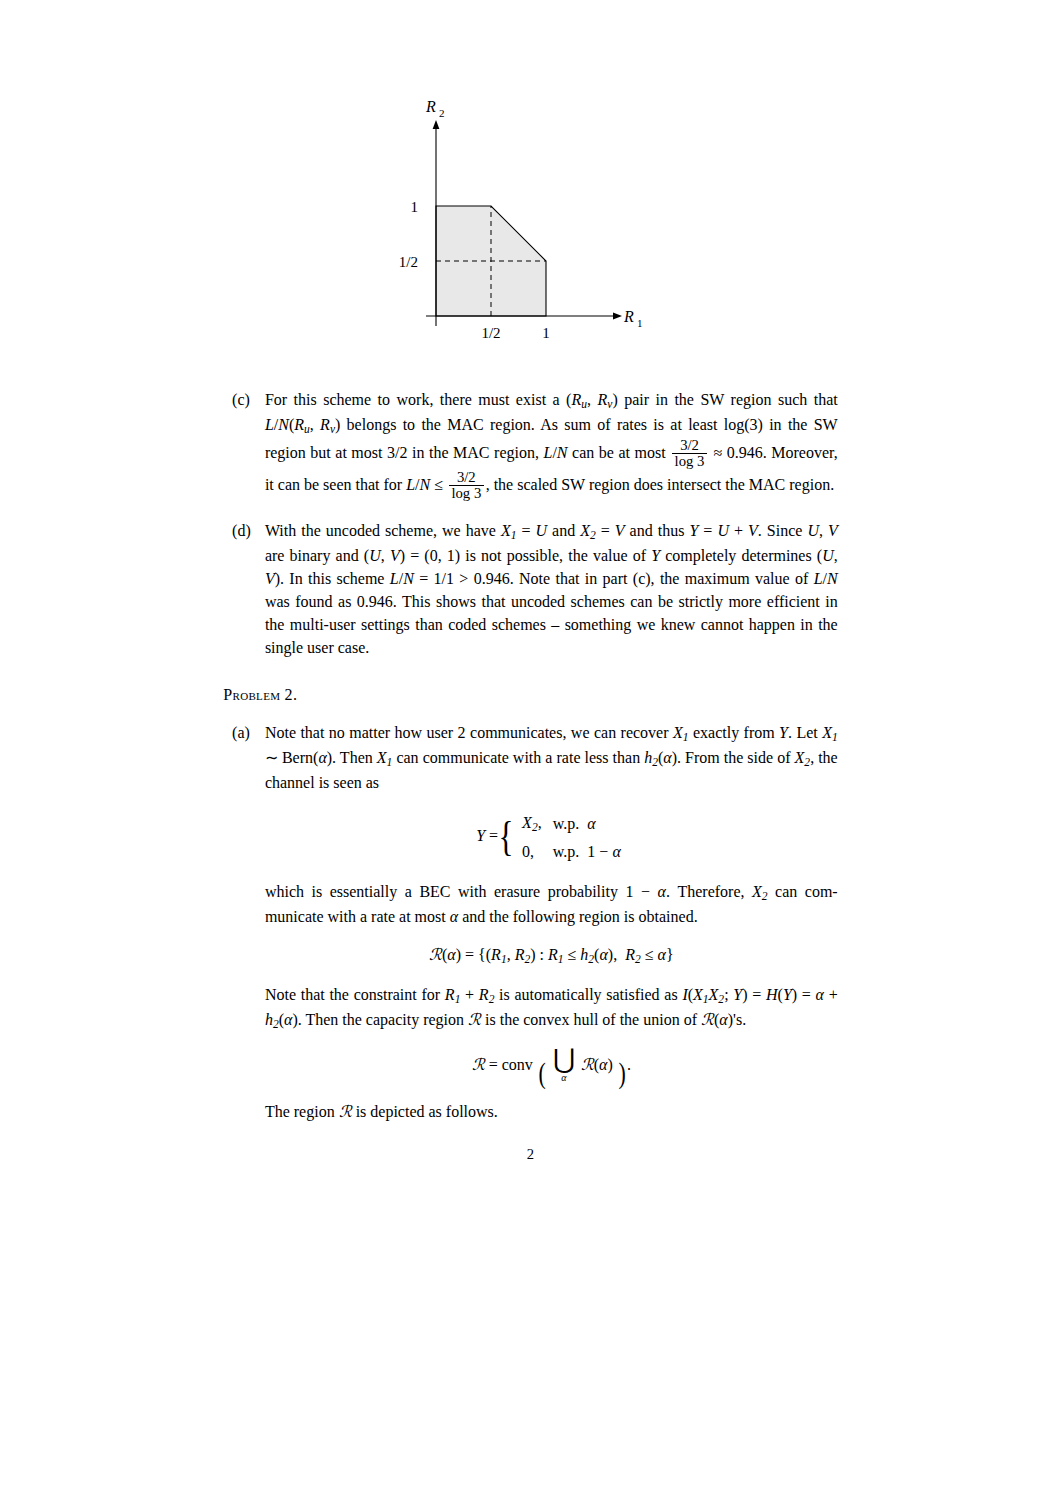R 1 R 2 1 1/2 1/2 1
(c) For this scheme to work, there must exist a (Ru, Rv) pair in the SW region such that L/N(Ru, Rv) belongs to the MAC region. As sum of rates is at least log(3) in the SW region but at most 3/2 in the MAC region, L/N can be at most 3/2 log 3 ≈ 0.946. Moreover, it can be seen that for L/N ≤ 3/2 log 3, the scaled SW region does intersect the MAC region.
(d) With the uncoded scheme, we have X1 = U and X2 = V and thus Y = U + V. Since U, V are binary and (U, V) = (0, 1) is not possible, the value of Y completely determines (U, V). In this scheme L/N = 1/1 > 0.946. Note that in part (c), the maximum value of L/N was found as 0.946. This shows that uncoded schemes can be strictly more efficient in the multi-user settings than coded schemes – something we knew cannot happen in the single user case.
Problem 2.
(a) Note that no matter how user 2 communicates, we can recover X1 exactly from Y. Let X1 ∼ Bern(α). Then X1 can communicate with a rate less than h2(α). From the side of X2, the channel is seen as
Y = {
| X 2 , | w.p. α |
| 0, | w.p. 1 − α |
which is essentially a BEC with erasure probability 1 − α. Therefore, X2 can com- municate with a rate at most α and the following region is obtained.
ℛ(α) = {(R1, R2) : R1 ≤ h2(α), R2 ≤ α}
Note that the constraint for R1 + R2 is automatically satisfied as I(X1 X2; Y) = H(Y) = α + h2(α). Then the capacity region ℛ is the convex hull of the union of ℛ(α)'s.
ℛ = conv ( ⋃α ℛ(α) ).
The region ℛ is depicted as follows.
2